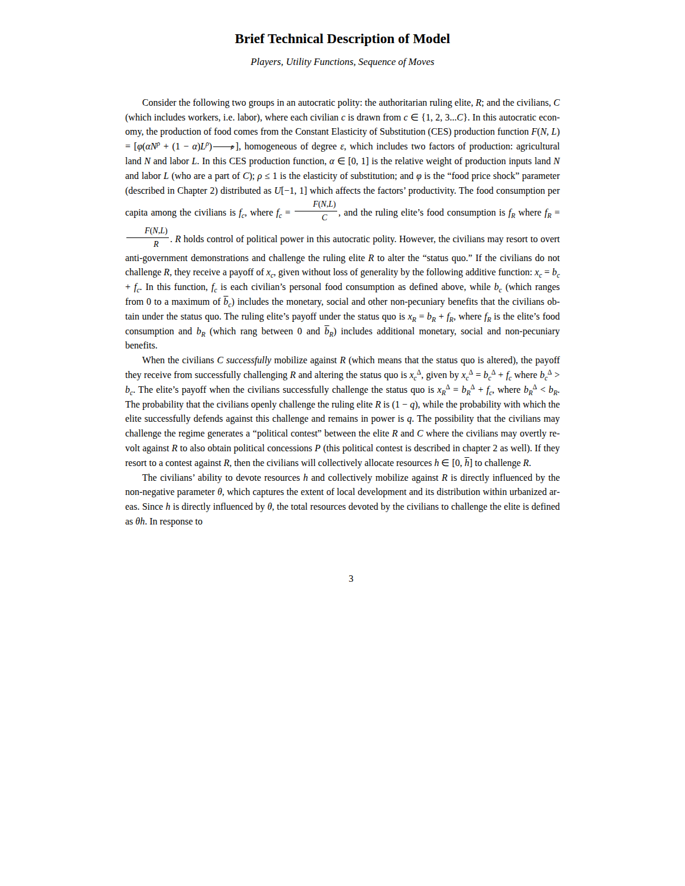Brief Technical Description of Model
Players, Utility Functions, Sequence of Moves
Consider the following two groups in an autocratic polity: the authoritarian ruling elite, R; and the civilians, C (which includes workers, i.e. labor), where each civilian c is drawn from c ∈ {1, 2, 3...C}. In this autocratic economy, the production of food comes from the Constant Elasticity of Substitution (CES) production function F(N, L) = [φ(αNρ + (1 − α)Lρ)ερ], homogeneous of degree ε, which includes two factors of production: agricultural land N and labor L. In this CES production function, α ∈ [0, 1] is the relative weight of production inputs land N and labor L (who are a part of C); ρ ≤ 1 is the elasticity of substitution; and φ is the “food price shock” parameter (described in Chapter 2) distributed as U[−1, 1] which affects the factors’ productivity. The food consumption per capita among the civilians is fc, where fc = F(N,L) C, and the ruling elite’s food consumption is fR where fR = F(N,L) R. R holds control of political power in this autocratic polity. However, the civilians may resort to overt anti-government demonstrations and challenge the ruling elite R to alter the “status quo.” If the civilians do not challenge R, they receive a payoff of xc, given without loss of generality by the following additive function: xc = bc + fc. In this function, fc is each civilian’s personal food consumption as defined above, while bc (which ranges from 0 to a maximum of bc) includes the monetary, social and other non-pecuniary benefits that the civilians obtain under the status quo. The ruling elite’s payoff under the status quo is xR = bR + fR, where fR is the elite’s food consumption and bR (which rang between 0 and bR) includes additional monetary, social and non-pecuniary benefits.
When the civilians C successfully mobilize against R (which means that the status quo is altered), the payoff they receive from successfully challenging R and altering the status quo is xcΔ, given by xcΔ = bcΔ + fc where bcΔ > bc. The elite’s payoff when the civilians successfully challenge the status quo is xRΔ = bRΔ + fc, where bRΔ < bR. The probability that the civilians openly challenge the ruling elite R is (1 − q), while the probability with which the elite successfully defends against this challenge and remains in power is q. The possibility that the civilians may challenge the regime generates a “political contest” between the elite R and C where the civilians may overtly revolt against R to also obtain political concessions P (this political contest is described in chapter 2 as well). If they resort to a contest against R, then the civilians will collectively allocate resources h ∈ [0, h] to challenge R.
The civilians’ ability to devote resources h and collectively mobilize against R is directly influenced by the non-negative parameter θ, which captures the extent of local development and its distribution within urbanized areas. Since h is directly influenced by θ, the total resources devoted by the civilians to challenge the elite is defined as θh. In response to
3